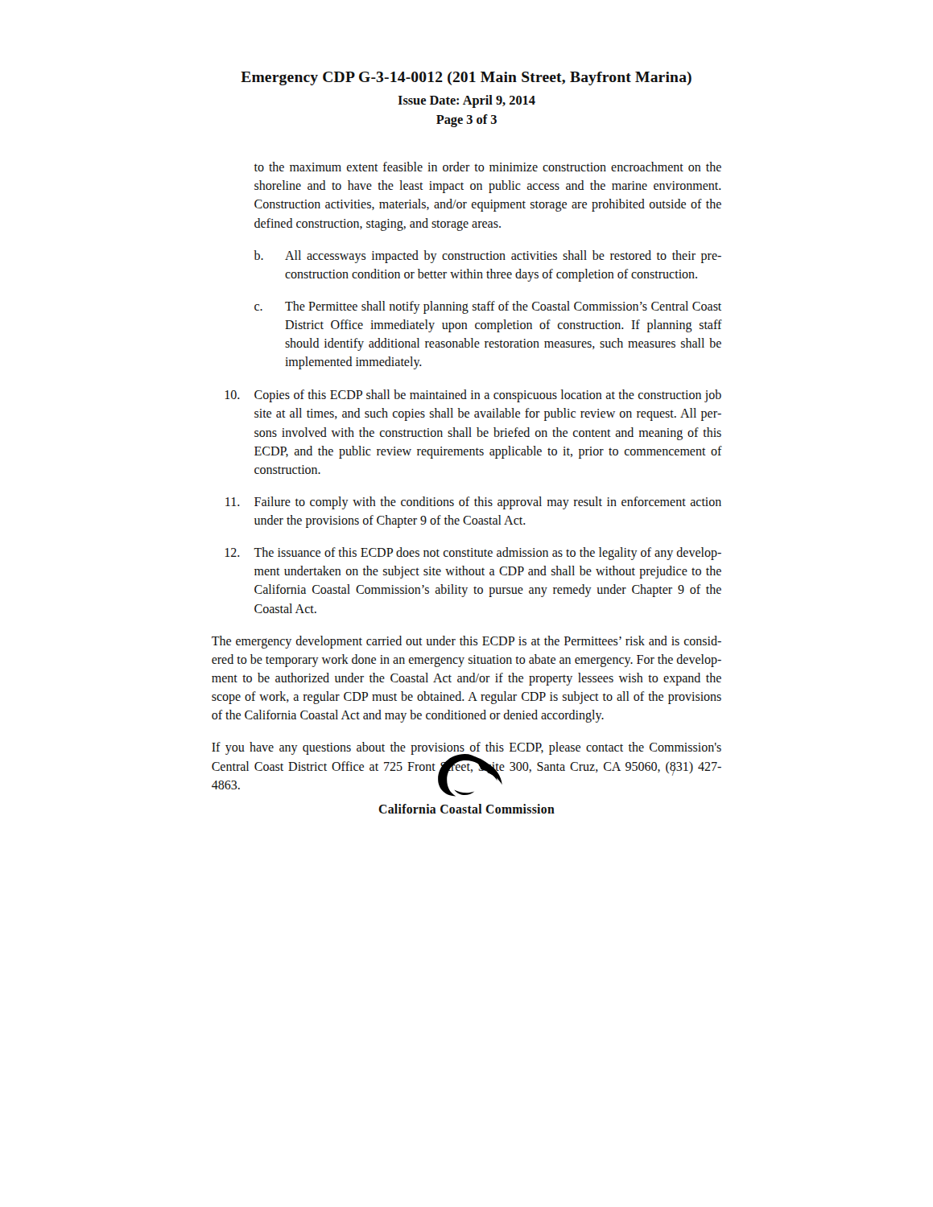Emergency CDP G-3-14-0012 (201 Main Street, Bayfront Marina)
Issue Date: April 9, 2014
Page 3 of 3
to the maximum extent feasible in order to minimize construction encroachment on the shoreline and to have the least impact on public access and the marine environment. Construction activities, materials, and/or equipment storage are prohibited outside of the defined construction, staging, and storage areas.
b. All accessways impacted by construction activities shall be restored to their pre-construction condition or better within three days of completion of construction.
c. The Permittee shall notify planning staff of the Coastal Commission’s Central Coast District Office immediately upon completion of construction. If planning staff should identify additional reasonable restoration measures, such measures shall be implemented immediately.
10. Copies of this ECDP shall be maintained in a conspicuous location at the construction job site at all times, and such copies shall be available for public review on request. All persons involved with the construction shall be briefed on the content and meaning of this ECDP, and the public review requirements applicable to it, prior to commencement of construction.
11. Failure to comply with the conditions of this approval may result in enforcement action under the provisions of Chapter 9 of the Coastal Act.
12. The issuance of this ECDP does not constitute admission as to the legality of any development undertaken on the subject site without a CDP and shall be without prejudice to the California Coastal Commission’s ability to pursue any remedy under Chapter 9 of the Coastal Act.
The emergency development carried out under this ECDP is at the Permittees’ risk and is considered to be temporary work done in an emergency situation to abate an emergency. For the development to be authorized under the Coastal Act and/or if the property lessees wish to expand the scope of work, a regular CDP must be obtained. A regular CDP is subject to all of the provisions of the California Coastal Act and may be conditioned or denied accordingly.
If you have any questions about the provisions of this ECDP, please contact the Commission's Central Coast District Office at 725 Front Street, Suite 300, Santa Cruz, CA 95060, (831) 427-4863.
/
California Coastal Commission